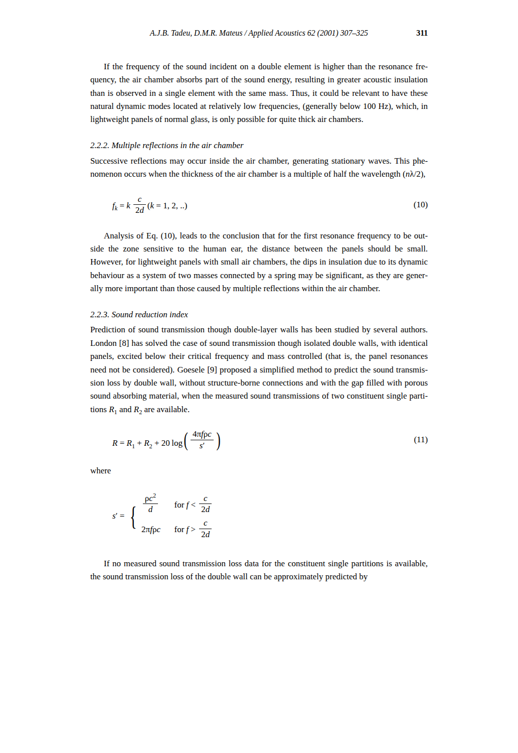A.J.B. Tadeu, D.M.R. Mateus / Applied Acoustics 62 (2001) 307–325 311
If the frequency of the sound incident on a double element is higher than the resonance frequency, the air chamber absorbs part of the sound energy, resulting in greater acoustic insulation than is observed in a single element with the same mass. Thus, it could be relevant to have these natural dynamic modes located at relatively low frequencies, (generally below 100 Hz), which, in lightweight panels of normal glass, is only possible for quite thick air chambers.
2.2.2. Multiple reflections in the air chamber
Successive reflections may occur inside the air chamber, generating stationary waves. This phenomenon occurs when the thickness of the air chamber is a multiple of half the wavelength (nλ/2),
fk = k c 2d(k = 1, 2, ..)
(10)
Analysis of Eq. (10), leads to the conclusion that for the first resonance frequency to be outside the zone sensitive to the human ear, the distance between the panels should be small. However, for lightweight panels with small air chambers, the dips in insulation due to its dynamic behaviour as a system of two masses connected by a spring may be significant, as they are generally more important than those caused by multiple reflections within the air chamber.
2.2.3. Sound reduction index
Prediction of sound transmission though double-layer walls has been studied by several authors. London [8] has solved the case of sound transmission though isolated double walls, with identical panels, excited below their critical frequency and mass controlled (that is, the panel resonances need not be considered). Goesele [9] proposed a simplified method to predict the sound transmission loss by double wall, without structure-borne connections and with the gap filled with porous sound absorbing material, when the measured sound transmissions of two constituent single partitions R1 and R2 are available.
R = R1 + R2 + 20 log(4πfρc s′)
(11)
where
s′ = { ρc2 d for f < c 2d 2πfρc for f > c 2d
If no measured sound transmission loss data for the constituent single partitions is available, the sound transmission loss of the double wall can be approximately predicted by